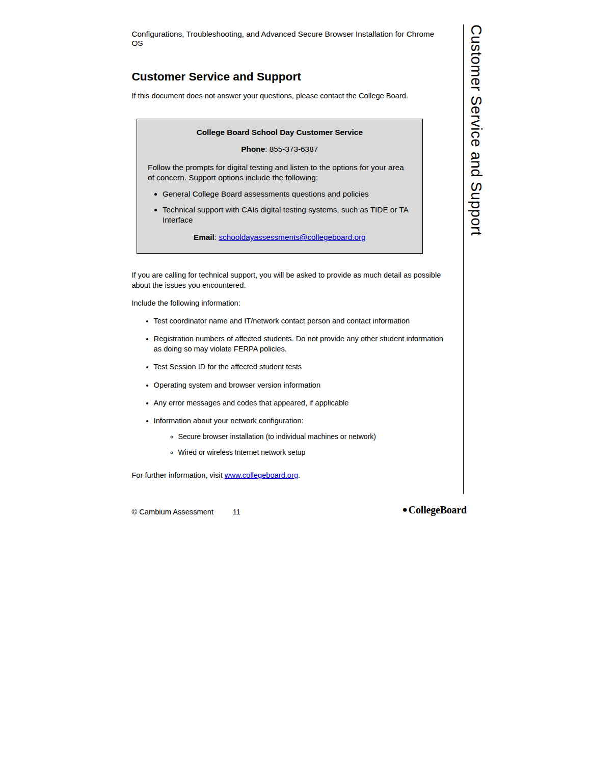Customer Service and Support
Configurations, Troubleshooting, and Advanced Secure Browser Installation for Chrome OS
Customer Service and Support
If this document does not answer your questions, please contact the College Board.
College Board School Day Customer Service
Phone: 855-373-6387
Follow the prompts for digital testing and listen to the options for your area of concern. Support options include the following:
General College Board assessments questions and policies
Technical support with CAIs digital testing systems, such as TIDE or TA Interface
Email: schooldayassessments@collegeboard.org
If you are calling for technical support, you will be asked to provide as much detail as possible about the issues you encountered.
Include the following information:
Test coordinator name and IT/network contact person and contact information
Registration numbers of affected students. Do not provide any other student information as doing so may violate FERPA policies.
Test Session ID for the affected student tests
Operating system and browser version information
Any error messages and codes that appeared, if applicable
Information about your network configuration:
Secure browser installation (to individual machines or network)
Wired or wireless Internet network setup
For further information, visit www.collegeboard.org.
© Cambium Assessment 11
●CollegeBoard